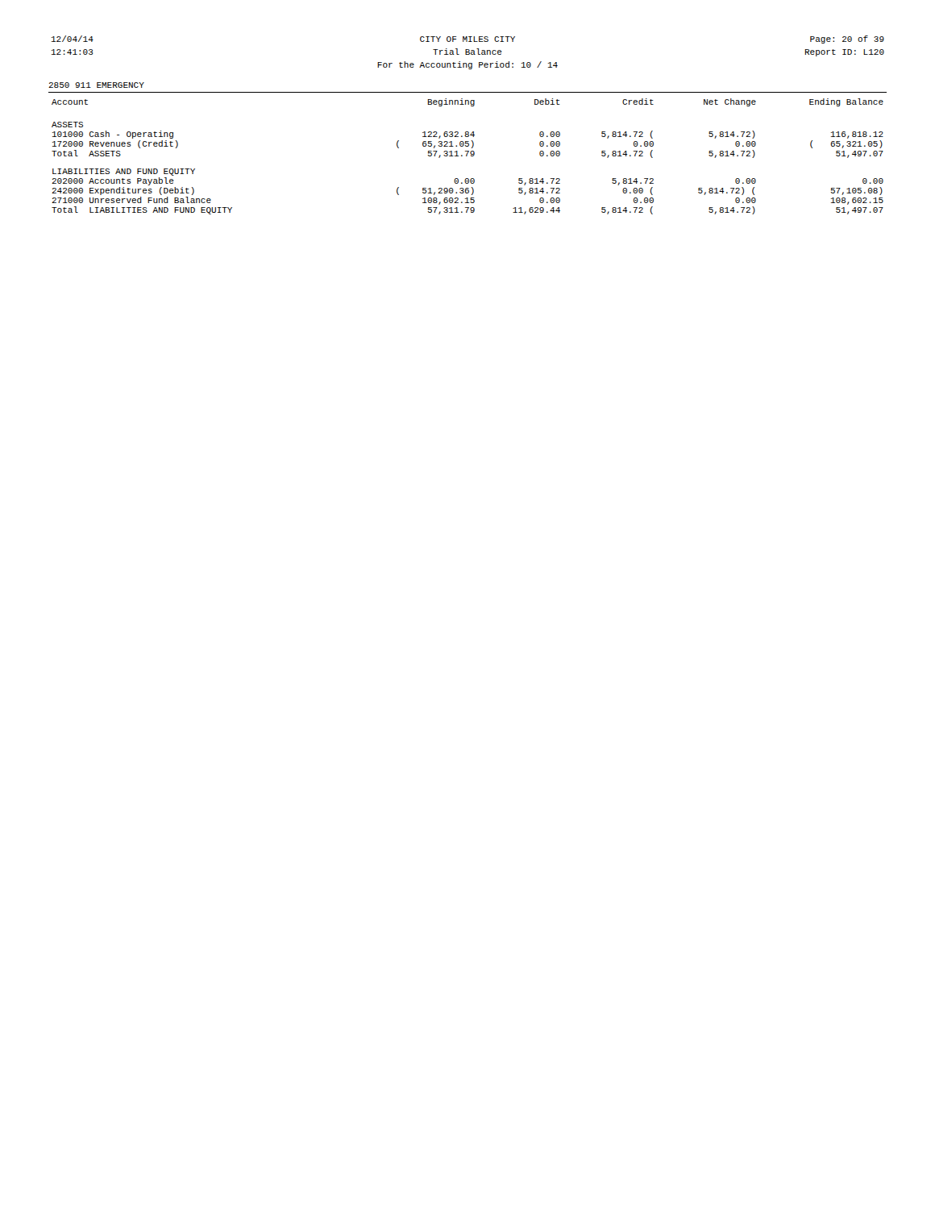| 12/04/14 | CITY OF MILES CITY | Page: 20 of 39 |
| 12:41:03 | Trial Balance | Report ID: L120 |
| | For the Accounting Period: 10 / 14 | |
2850 911 EMERGENCY
| Account | Beginning | Debit | Credit | Net Change | Ending Balance |
| --- | --- | --- | --- | --- | --- |
| ASSETS | |
| 101000 Cash - Operating | 122,632.84 | 0.00 | 5,814.72 ( | 5,814.72) | 116,818.12 |
| 172000 Revenues (Credit) | ( 65,321.05) | 0.00 | 0.00 | 0.00 | ( 65,321.05) |
| Total ASSETS | 57,311.79 | 0.00 | 5,814.72 ( | 5,814.72) | 51,497.07 |
| LIABILITIES AND FUND EQUITY | |
| 202000 Accounts Payable | 0.00 | 5,814.72 | 5,814.72 | 0.00 | 0.00 |
| 242000 Expenditures (Debit) | ( 51,290.36) | 5,814.72 | 0.00 ( | 5,814.72) ( | 57,105.08) |
| 271000 Unreserved Fund Balance | 108,602.15 | 0.00 | 0.00 | 0.00 | 108,602.15 |
| Total LIABILITIES AND FUND EQUITY | 57,311.79 | 11,629.44 | 5,814.72 ( | 5,814.72) | 51,497.07 |